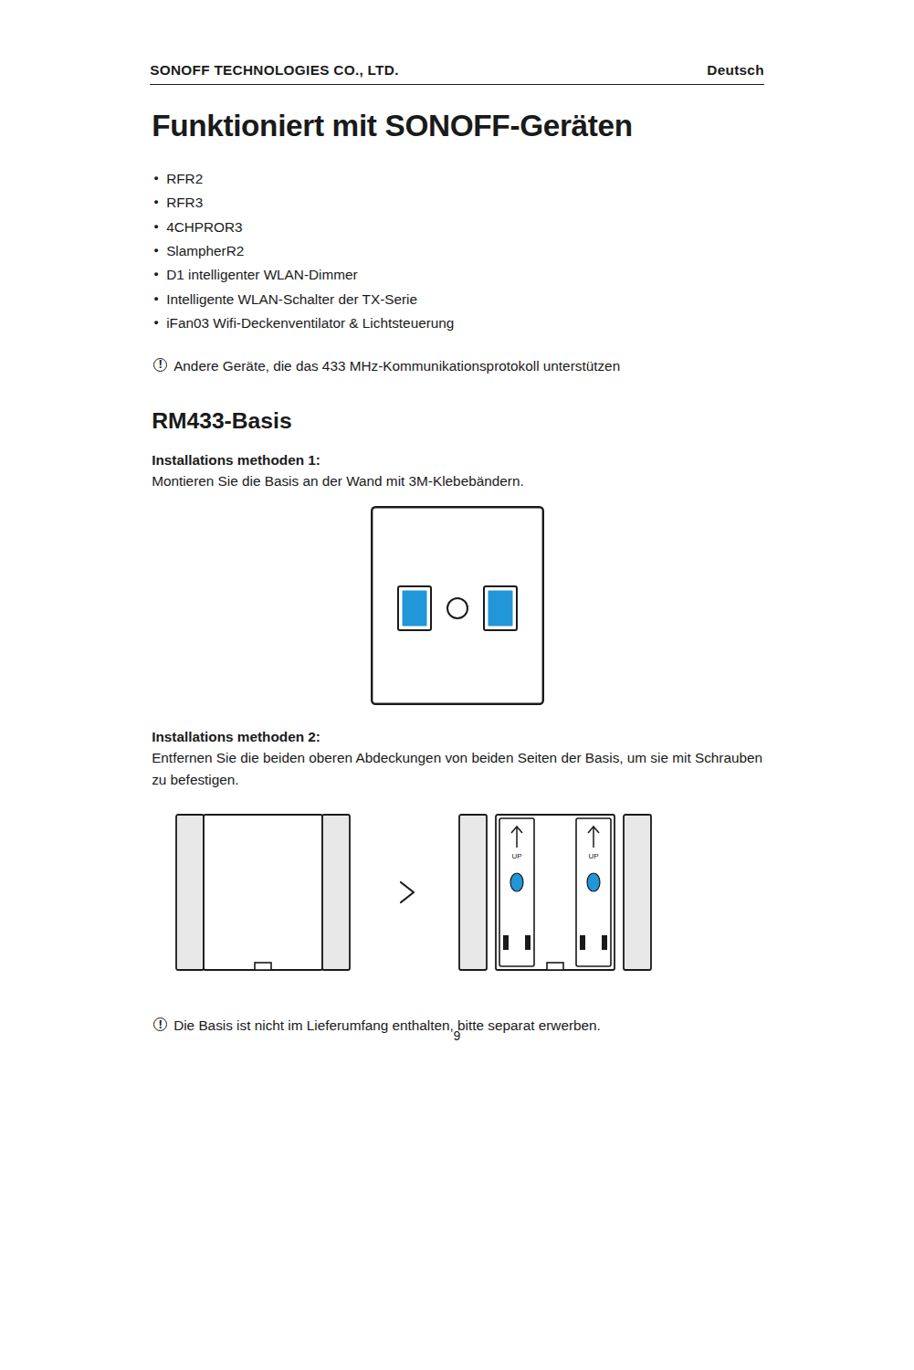SONOFF TECHNOLOGIES CO., LTD. Deutsch
Funktioniert mit SONOFF-Geräten
RFR2
RFR3
4CHPROR3
SlampherR2
D1 intelligenter WLAN-Dimmer
Intelligente WLAN-Schalter der TX-Serie
iFan03 Wifi-Deckenventilator & Lichtsteuerung
! Andere Geräte, die das 433 MHz-Kommunikationsprotokoll unterstützen
RM433-Basis
Installations methoden 1:
Montieren Sie die Basis an der Wand mit 3M-Klebebändern.
Installations methoden 2:
Entfernen Sie die beiden oberen Abdeckungen von beiden Seiten der Basis, um sie mit Schrauben zu befestigen.
UP UP
! Die Basis ist nicht im Lieferumfang enthalten, bitte separat erwerben.
9